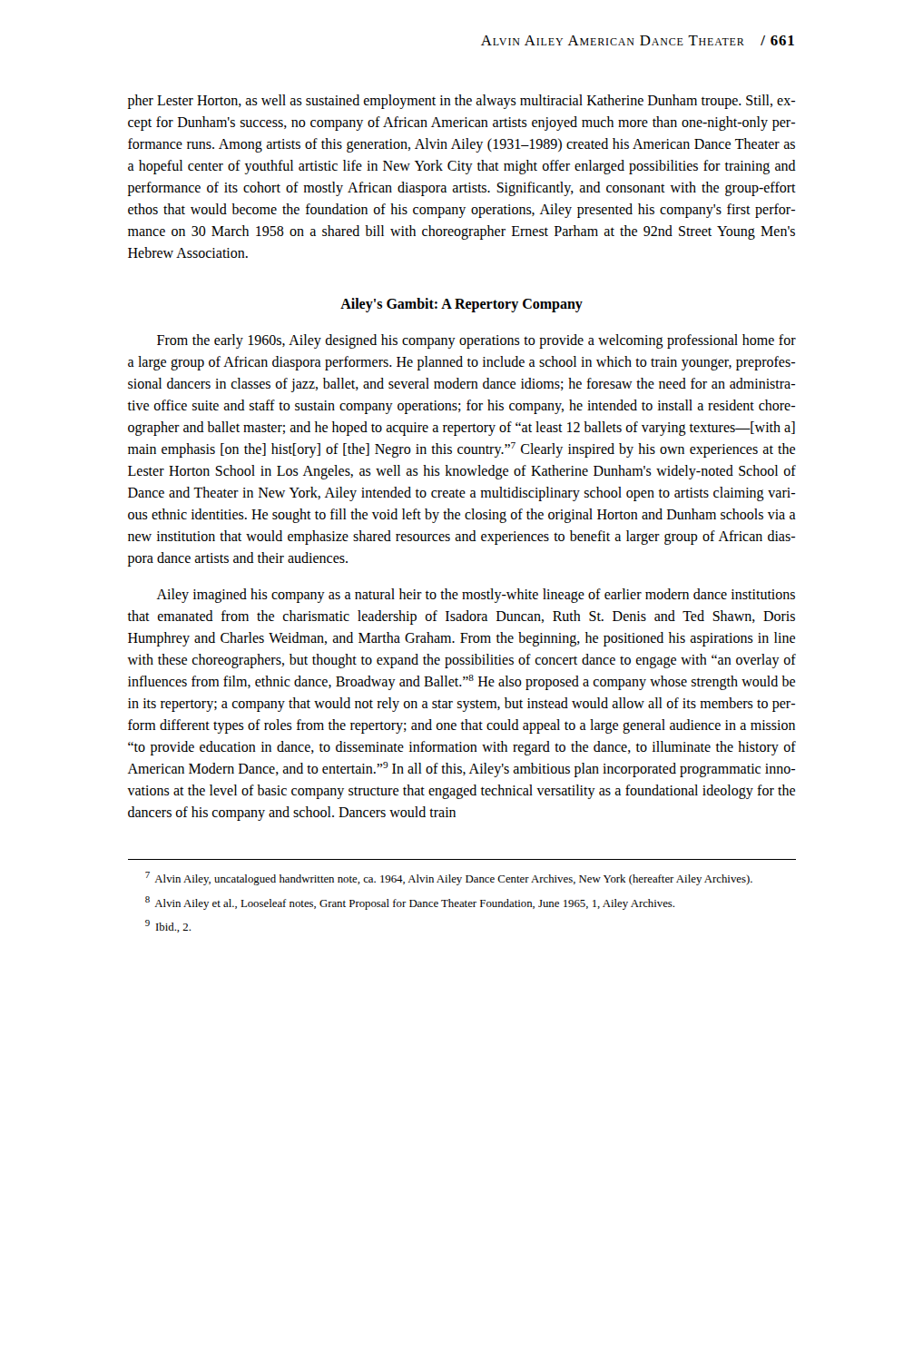Alvin Ailey American Dance Theater / 661
pher Lester Horton, as well as sustained employment in the always multiracial Katherine Dunham troupe. Still, except for Dunham's success, no company of African American artists enjoyed much more than one-night-only performance runs. Among artists of this generation, Alvin Ailey (1931–1989) created his American Dance Theater as a hopeful center of youthful artistic life in New York City that might offer enlarged possibilities for training and performance of its cohort of mostly African diaspora artists. Significantly, and consonant with the group-effort ethos that would become the foundation of his company operations, Ailey presented his company's first performance on 30 March 1958 on a shared bill with choreographer Ernest Parham at the 92nd Street Young Men's Hebrew Association.
Ailey's Gambit: A Repertory Company
From the early 1960s, Ailey designed his company operations to provide a welcoming professional home for a large group of African diaspora performers. He planned to include a school in which to train younger, preprofessional dancers in classes of jazz, ballet, and several modern dance idioms; he foresaw the need for an administrative office suite and staff to sustain company operations; for his company, he intended to install a resident choreographer and ballet master; and he hoped to acquire a repertory of “at least 12 ballets of varying textures—[with a] main emphasis [on the] hist[ory] of [the] Negro in this country.”7 Clearly inspired by his own experiences at the Lester Horton School in Los Angeles, as well as his knowledge of Katherine Dunham's widely-noted School of Dance and Theater in New York, Ailey intended to create a multidisciplinary school open to artists claiming various ethnic identities. He sought to fill the void left by the closing of the original Horton and Dunham schools via a new institution that would emphasize shared resources and experiences to benefit a larger group of African diaspora dance artists and their audiences.
Ailey imagined his company as a natural heir to the mostly-white lineage of earlier modern dance institutions that emanated from the charismatic leadership of Isadora Duncan, Ruth St. Denis and Ted Shawn, Doris Humphrey and Charles Weidman, and Martha Graham. From the beginning, he positioned his aspirations in line with these choreographers, but thought to expand the possibilities of concert dance to engage with “an overlay of influences from film, ethnic dance, Broadway and Ballet.”8 He also proposed a company whose strength would be in its repertory; a company that would not rely on a star system, but instead would allow all of its members to perform different types of roles from the repertory; and one that could appeal to a large general audience in a mission “to provide education in dance, to disseminate information with regard to the dance, to illuminate the history of American Modern Dance, and to entertain.”9 In all of this, Ailey's ambitious plan incorporated programmatic innovations at the level of basic company structure that engaged technical versatility as a foundational ideology for the dancers of his company and school. Dancers would train
7 Alvin Ailey, uncatalogued handwritten note, ca. 1964, Alvin Ailey Dance Center Archives, New York (hereafter Ailey Archives).
8 Alvin Ailey et al., Looseleaf notes, Grant Proposal for Dance Theater Foundation, June 1965, 1, Ailey Archives.
9 Ibid., 2.